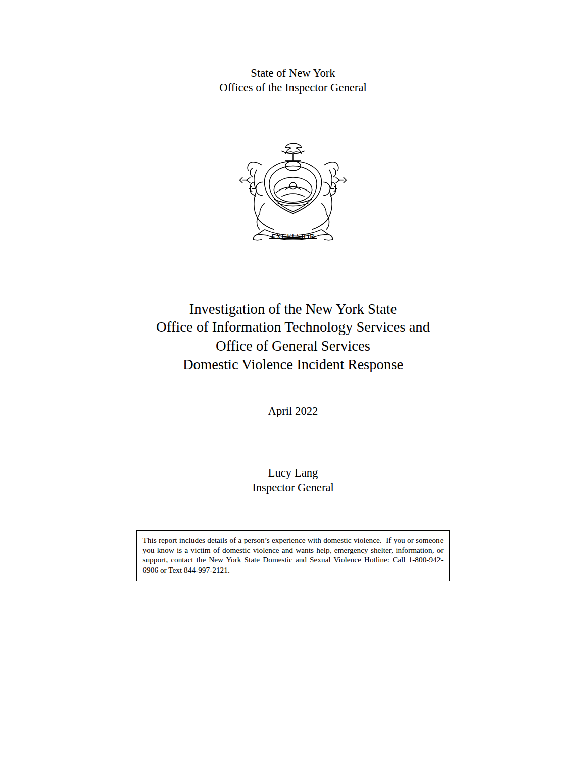State of New York
Offices of the Inspector General
Investigation of the New York State
Office of Information Technology Services and
Office of General Services
Domestic Violence Incident Response
April 2022
Lucy Lang
Inspector General
This report includes details of a person’s experience with domestic violence. If you or someone you know is a victim of domestic violence and wants help, emergency shelter, information, or support, contact the New York State Domestic and Sexual Violence Hotline: Call 1-800-942-6906 or Text 844-997-2121.